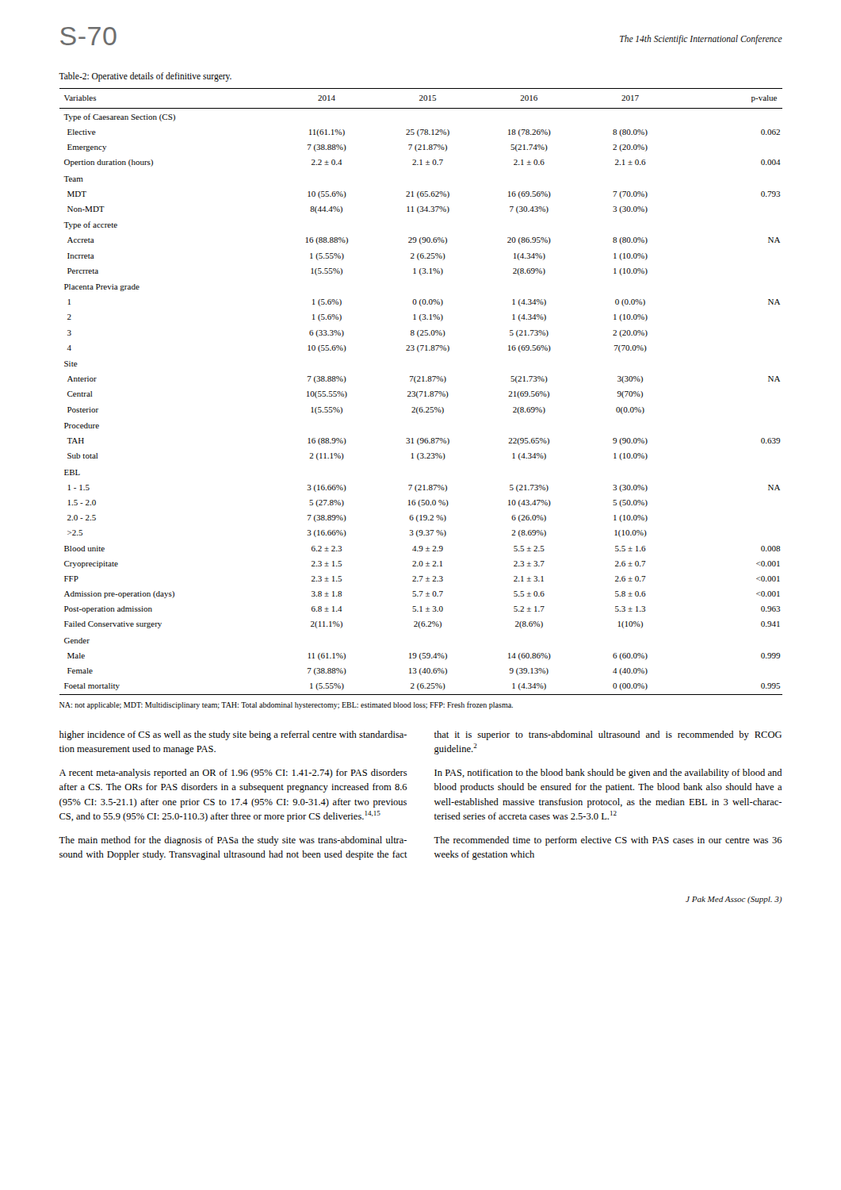S-70
The 14th Scientific International Conference
Table-2: Operative details of definitive surgery.
| Variables | 2014 | 2015 | 2016 | 2017 | p-value |
| --- | --- | --- | --- | --- | --- |
| Type of Caesarean Section (CS) | | | | | |
| Elective | 11(61.1%) | 25 (78.12%) | 18 (78.26%) | 8 (80.0%) | 0.062 |
| Emergency | 7 (38.88%) | 7 (21.87%) | 5(21.74%) | 2 (20.0%) | |
| Opertion duration (hours) | 2.2 ± 0.4 | 2.1 ± 0.7 | 2.1 ± 0.6 | 2.1 ± 0.6 | 0.004 |
| Team | | | | | |
| MDT | 10 (55.6%) | 21 (65.62%) | 16 (69.56%) | 7 (70.0%) | 0.793 |
| Non-MDT | 8(44.4%) | 11 (34.37%) | 7 (30.43%) | 3 (30.0%) | |
| Type of accrete | | | | | |
| Accreta | 16 (88.88%) | 29 (90.6%) | 20 (86.95%) | 8 (80.0%) | NA |
| Incrreta | 1 (5.55%) | 2 (6.25%) | 1(4.34%) | 1 (10.0%) | |
| Percrreta | 1(5.55%) | 1 (3.1%) | 2(8.69%) | 1 (10.0%) | |
| Placenta Previa grade | | | | | |
| 1 | 1 (5.6%) | 0 (0.0%) | 1 (4.34%) | 0 (0.0%) | NA |
| 2 | 1 (5.6%) | 1 (3.1%) | 1 (4.34%) | 1 (10.0%) | |
| 3 | 6 (33.3%) | 8 (25.0%) | 5 (21.73%) | 2 (20.0%) | |
| 4 | 10 (55.6%) | 23 (71.87%) | 16 (69.56%) | 7(70.0%) | |
| Site | | | | | |
| Anterior | 7 (38.88%) | 7(21.87%) | 5(21.73%) | 3(30%) | NA |
| Central | 10(55.55%) | 23(71.87%) | 21(69.56%) | 9(70%) | |
| Posterior | 1(5.55%) | 2(6.25%) | 2(8.69%) | 0(0.0%) | |
| Procedure | | | | | |
| TAH | 16 (88.9%) | 31 (96.87%) | 22(95.65%) | 9 (90.0%) | 0.639 |
| Sub total | 2 (11.1%) | 1 (3.23%) | 1 (4.34%) | 1 (10.0%) | |
| EBL | | | | | |
| 1 - 1.5 | 3 (16.66%) | 7 (21.87%) | 5 (21.73%) | 3 (30.0%) | NA |
| 1.5 - 2.0 | 5 (27.8%) | 16 (50.0 %) | 10 (43.47%) | 5 (50.0%) | |
| 2.0 - 2.5 | 7 (38.89%) | 6 (19.2 %) | 6 (26.0%) | 1 (10.0%) | |
| >2.5 | 3 (16.66%) | 3 (9.37 %) | 2 (8.69%) | 1(10.0%) | |
| Blood unite | 6.2 ± 2.3 | 4.9 ± 2.9 | 5.5 ± 2.5 | 5.5 ± 1.6 | 0.008 |
| Cryoprecipitate | 2.3 ± 1.5 | 2.0 ± 2.1 | 2.3 ± 3.7 | 2.6 ± 0.7 | <0.001 |
| FFP | 2.3 ± 1.5 | 2.7 ± 2.3 | 2.1 ± 3.1 | 2.6 ± 0.7 | <0.001 |
| Admission pre-operation (days) | 3.8 ± 1.8 | 5.7 ± 0.7 | 5.5 ± 0.6 | 5.8 ± 0.6 | <0.001 |
| Post-operation admission | 6.8 ± 1.4 | 5.1 ± 3.0 | 5.2 ± 1.7 | 5.3 ± 1.3 | 0.963 |
| Failed Conservative surgery | 2(11.1%) | 2(6.2%) | 2(8.6%) | 1(10%) | 0.941 |
| Gender | | | | | |
| Male | 11 (61.1%) | 19 (59.4%) | 14 (60.86%) | 6 (60.0%) | 0.999 |
| Female | 7 (38.88%) | 13 (40.6%) | 9 (39.13%) | 4 (40.0%) | |
| Foetal mortality | 1 (5.55%) | 2 (6.25%) | 1 (4.34%) | 0 (00.0%) | 0.995 |
NA: not applicable; MDT: Multidisciplinary team; TAH: Total abdominal hysterectomy; EBL: estimated blood loss; FFP: Fresh frozen plasma.
higher incidence of CS as well as the study site being a referral centre with standardisation measurement used to manage PAS.
A recent meta-analysis reported an OR of 1.96 (95% CI: 1.41-2.74) for PAS disorders after a CS. The ORs for PAS disorders in a subsequent pregnancy increased from 8.6 (95% CI: 3.5-21.1) after one prior CS to 17.4 (95% CI: 9.0-31.4) after two previous CS, and to 55.9 (95% CI: 25.0-110.3) after three or more prior CS deliveries.14,15
The main method for the diagnosis of PASa the study site was trans-abdominal ultrasound with Doppler study. Transvaginal ultrasound had not been used despite the fact that it is superior to trans-abdominal ultrasound and is recommended by RCOG guideline.2
In PAS, notification to the blood bank should be given and the availability of blood and blood products should be ensured for the patient. The blood bank also should have a well-established massive transfusion protocol, as the median EBL in 3 well-characterised series of accreta cases was 2.5-3.0 L.12
The recommended time to perform elective CS with PAS cases in our centre was 36 weeks of gestation which
J Pak Med Assoc (Suppl. 3)